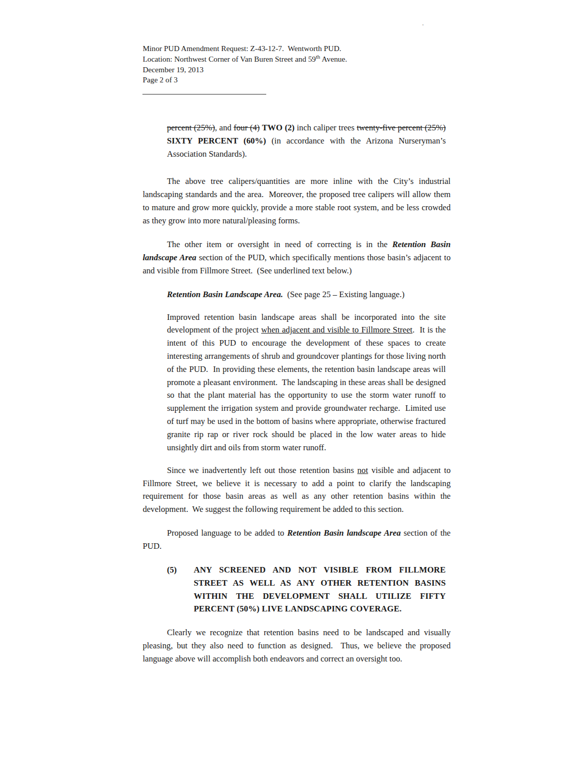·
Minor PUD Amendment Request: Z-43-12-7. Wentworth PUD.
Location: Northwest Corner of Van Buren Street and 59th Avenue.
December 19, 2013
Page 2 of 3
percent (25%), and four (4) TWO (2) inch caliper trees twenty-five percent (25%) SIXTY PERCENT (60%) (in accordance with the Arizona Nurseryman’s Association Standards).
The above tree calipers/quantities are more inline with the City’s industrial landscaping standards and the area. Moreover, the proposed tree calipers will allow them to mature and grow more quickly, provide a more stable root system, and be less crowded as they grow into more natural/pleasing forms.
The other item or oversight in need of correcting is in the Retention Basin landscape Area section of the PUD, which specifically mentions those basin’s adjacent to and visible from Fillmore Street. (See underlined text below.)
Retention Basin Landscape Area. (See page 25 – Existing language.)
Improved retention basin landscape areas shall be incorporated into the site development of the project when adjacent and visible to Fillmore Street. It is the intent of this PUD to encourage the development of these spaces to create interesting arrangements of shrub and groundcover plantings for those living north of the PUD. In providing these elements, the retention basin landscape areas will promote a pleasant environment. The landscaping in these areas shall be designed so that the plant material has the opportunity to use the storm water runoff to supplement the irrigation system and provide groundwater recharge. Limited use of turf may be used in the bottom of basins where appropriate, otherwise fractured granite rip rap or river rock should be placed in the low water areas to hide unsightly dirt and oils from storm water runoff.
Since we inadvertently left out those retention basins not visible and adjacent to Fillmore Street, we believe it is necessary to add a point to clarify the landscaping requirement for those basin areas as well as any other retention basins within the development. We suggest the following requirement be added to this section.
Proposed language to be added to Retention Basin landscape Area section of the PUD.
(5)
ANY SCREENED AND NOT VISIBLE FROM FILLMORE STREET AS WELL AS ANY OTHER RETENTION BASINS WITHIN THE DEVELOPMENT SHALL UTILIZE FIFTY PERCENT (50%) LIVE LANDSCAPING COVERAGE.
Clearly we recognize that retention basins need to be landscaped and visually pleasing, but they also need to function as designed. Thus, we believe the proposed language above will accomplish both endeavors and correct an oversight too.